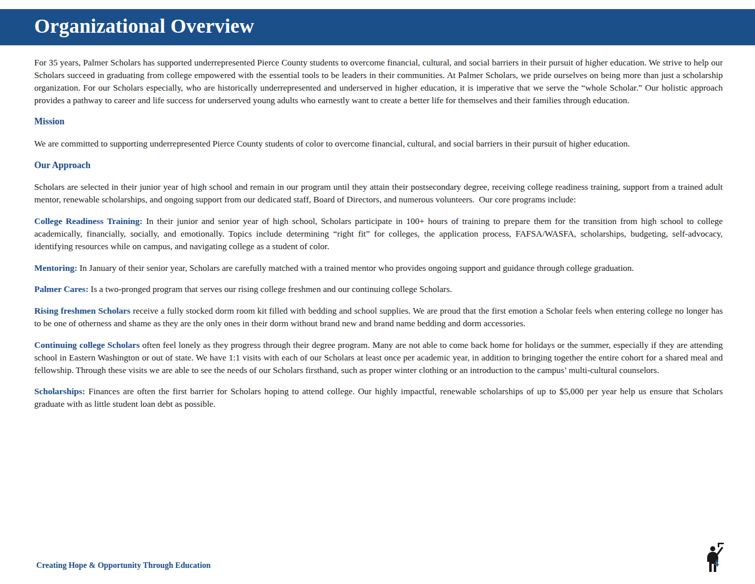Organizational Overview
For 35 years, Palmer Scholars has supported underrepresented Pierce County students to overcome financial, cultural, and social barriers in their pursuit of higher education. We strive to help our Scholars succeed in graduating from college empowered with the essential tools to be leaders in their communities. At Palmer Scholars, we pride ourselves on being more than just a scholarship organization. For our Scholars especially, who are historically underrepresented and underserved in higher education, it is imperative that we serve the “whole Scholar.” Our holistic approach provides a pathway to career and life success for underserved young adults who earnestly want to create a better life for themselves and their families through education.
Mission
We are committed to supporting underrepresented Pierce County students of color to overcome financial, cultural, and social barriers in their pursuit of higher education.
Our Approach
Scholars are selected in their junior year of high school and remain in our program until they attain their postsecondary degree, receiving college readiness training, support from a trained adult mentor, renewable scholarships, and ongoing support from our dedicated staff, Board of Directors, and numerous volunteers. Our core programs include:
College Readiness Training: In their junior and senior year of high school, Scholars participate in 100+ hours of training to prepare them for the transition from high school to college academically, financially, socially, and emotionally. Topics include determining “right fit” for colleges, the application process, FAFSA/WASFA, scholarships, budgeting, self-advocacy, identifying resources while on campus, and navigating college as a student of color.
Mentoring: In January of their senior year, Scholars are carefully matched with a trained mentor who provides ongoing support and guidance through college graduation.
Palmer Cares: Is a two-pronged program that serves our rising college freshmen and our continuing college Scholars.
Rising freshmen Scholars receive a fully stocked dorm room kit filled with bedding and school supplies. We are proud that the first emotion a Scholar feels when entering college no longer has to be one of otherness and shame as they are the only ones in their dorm without brand new and brand name bedding and dorm accessories.
Continuing college Scholars often feel lonely as they progress through their degree program. Many are not able to come back home for holidays or the summer, especially if they are attending school in Eastern Washington or out of state. We have 1:1 visits with each of our Scholars at least once per academic year, in addition to bringing together the entire cohort for a shared meal and fellowship. Through these visits we are able to see the needs of our Scholars firsthand, such as proper winter clothing or an introduction to the campus’ multi-cultural counselors.
Scholarships: Finances are often the first barrier for Scholars hoping to attend college. Our highly impactful, renewable scholarships of up to $5,000 per year help us ensure that Scholars graduate with as little student loan debt as possible.
Creating Hope & Opportunity Through Education
4